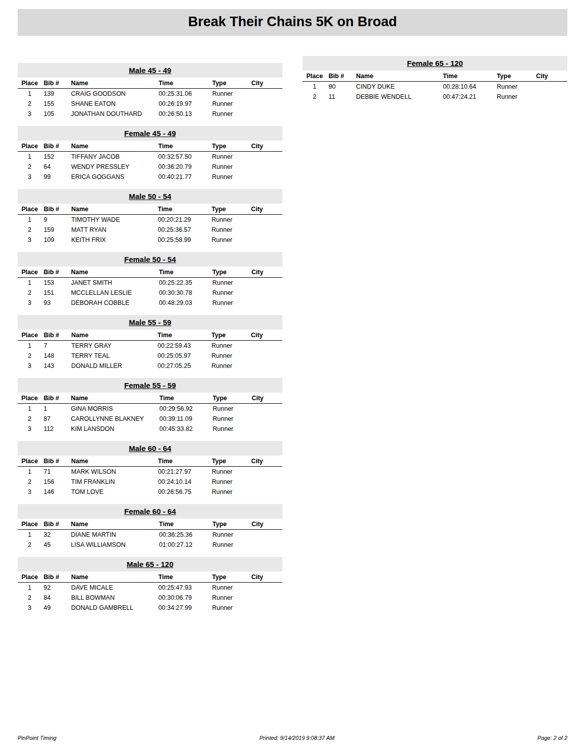Break Their Chains 5K on Broad
Male 45 - 49
| Place | Bib # | Name | Time | Type | City |
| --- | --- | --- | --- | --- | --- |
| 1 | 139 | CRAIG GOODSON | 00:25:31.06 | Runner | |
| 2 | 155 | SHANE EATON | 00:26:19.97 | Runner | |
| 3 | 105 | JONATHAN DOUTHARD | 00:26:50.13 | Runner | |
Female 45 - 49
| Place | Bib # | Name | Time | Type | City |
| --- | --- | --- | --- | --- | --- |
| 1 | 152 | TIFFANY JACOB | 00:32:57.50 | Runner | |
| 2 | 64 | WENDY PRESSLEY | 00:36:20.79 | Runner | |
| 3 | 99 | ERICA GOGGANS | 00:40:21.77 | Runner | |
Male 50 - 54
| Place | Bib # | Name | Time | Type | City |
| --- | --- | --- | --- | --- | --- |
| 1 | 9 | TIMOTHY WADE | 00:20:21.29 | Runner | |
| 2 | 159 | MATT RYAN | 00:25:36.57 | Runner | |
| 3 | 109 | KEITH FRIX | 00:25:58.99 | Runner | |
Female 50 - 54
| Place | Bib # | Name | Time | Type | City |
| --- | --- | --- | --- | --- | --- |
| 1 | 153 | JANET SMITH | 00:25:22.35 | Runner | |
| 2 | 151 | MCCLELLAN LESLIE | 00:30:30.78 | Runner | |
| 3 | 93 | DEBORAH COBBLE | 00:48:29.03 | Runner | |
Male 55 - 59
| Place | Bib # | Name | Time | Type | City |
| --- | --- | --- | --- | --- | --- |
| 1 | 7 | TERRY GRAY | 00:22:59.43 | Runner | |
| 2 | 148 | TERRY TEAL | 00:25:05.97 | Runner | |
| 3 | 143 | DONALD MILLER | 00:27:05.25 | Runner | |
Female 55 - 59
| Place | Bib # | Name | Time | Type | City |
| --- | --- | --- | --- | --- | --- |
| 1 | 1 | GINA MORRIS | 00:29:56.92 | Runner | |
| 2 | 87 | CAROLLYNNE BLAKNEY | 00:39:11.09 | Runner | |
| 3 | 112 | KIM LANSDON | 00:45:33.82 | Runner | |
Male 60 - 64
| Place | Bib # | Name | Time | Type | City |
| --- | --- | --- | --- | --- | --- |
| 1 | 71 | MARK WILSON | 00:21:27.97 | Runner | |
| 2 | 156 | TIM FRANKLIN | 00:24:10.14 | Runner | |
| 3 | 146 | TOM LOVE | 00:26:56.75 | Runner | |
Female 60 - 64
| Place | Bib # | Name | Time | Type | City |
| --- | --- | --- | --- | --- | --- |
| 1 | 32 | DIANE MARTIN | 00:36:25.36 | Runner | |
| 2 | 45 | LISA WILLIAMSON | 01:00:27.12 | Runner | |
Male 65 - 120
| Place | Bib # | Name | Time | Type | City |
| --- | --- | --- | --- | --- | --- |
| 1 | 92 | DAVE MICALE | 00:25:47.93 | Runner | |
| 2 | 84 | BILL BOWMAN | 00:30:06.79 | Runner | |
| 3 | 49 | DONALD GAMBRELL | 00:34:27.99 | Runner | |
Female 65 - 120
| Place | Bib # | Name | Time | Type | City |
| --- | --- | --- | --- | --- | --- |
| 1 | 90 | CINDY DUKE | 00:28:10.64 | Runner | |
| 2 | 11 | DEBBIE WENDELL | 00:47:24.21 | Runner | |
PinPoint Timing
Printed: 9/14/2019 9:08:37 AM
Page: 2 of 2